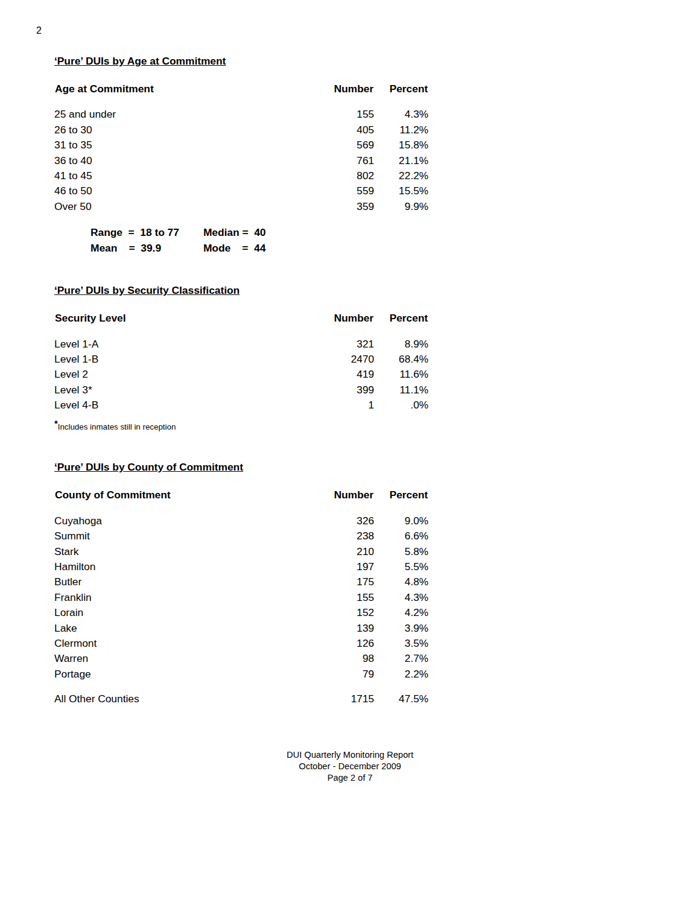2
‘Pure’ DUIs by Age at Commitment
| Age at Commitment | Number | Percent |
| --- | --- | --- |
| 25 and under | 155 | 4.3% |
| 26 to 30 | 405 | 11.2% |
| 31 to 35 | 569 | 15.8% |
| 36 to 40 | 761 | 21.1% |
| 41 to 45 | 802 | 22.2% |
| 46 to 50 | 559 | 15.5% |
| Over 50 | 359 | 9.9% |
| Range = 18 to 77 | Median = 40 |
| Mean = 39.9 | Mode = 44 |
‘Pure’ DUIs by Security Classification
| Security Level | Number | Percent |
| --- | --- | --- |
| Level 1-A | 321 | 8.9% |
| Level 1-B | 2470 | 68.4% |
| Level 2 | 419 | 11.6% |
| Level 3* | 399 | 11.1% |
| Level 4-B | 1 | .0% |
*Includes inmates still in reception
‘Pure’ DUIs by County of Commitment
| County of Commitment | Number | Percent |
| --- | --- | --- |
| Cuyahoga | 326 | 9.0% |
| Summit | 238 | 6.6% |
| Stark | 210 | 5.8% |
| Hamilton | 197 | 5.5% |
| Butler | 175 | 4.8% |
| Franklin | 155 | 4.3% |
| Lorain | 152 | 4.2% |
| Lake | 139 | 3.9% |
| Clermont | 126 | 3.5% |
| Warren | 98 | 2.7% |
| Portage | 79 | 2.2% |
| All Other Counties | 1715 | 47.5% |
DUI Quarterly Monitoring Report
October - December 2009
Page 2 of 7